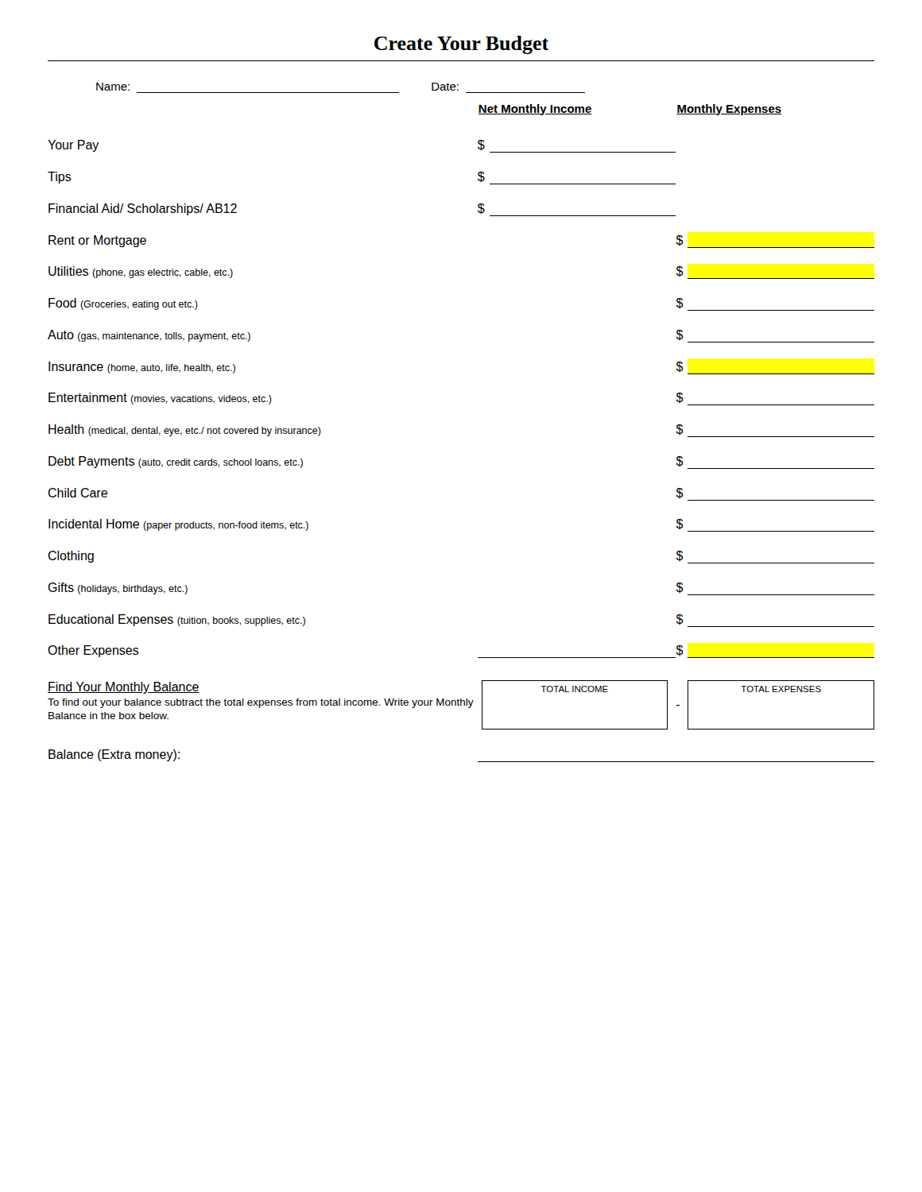Create Your Budget
Name: Date:
| | Net Monthly Income | Monthly Expenses |
| --- | --- | --- |
| Your Pay | $ | |
| Tips | $ | |
| Financial Aid/ Scholarships/ AB12 | $ | |
| Rent or Mortgage | | $ |
| Utilities (phone, gas electric, cable, etc.) | | $ |
| Food (Groceries, eating out etc.) | | $ |
| Auto (gas, maintenance, tolls, payment, etc.) | | $ |
| Insurance (home, auto, life, health, etc.) | | $ |
| Entertainment (movies, vacations, videos, etc.) | | $ |
| Health (medical, dental, eye, etc./ not covered by insurance) | | $ |
| Debt Payments (auto, credit cards, school loans, etc.) | | $ |
| Child Care | | $ |
| Incidental Home (paper products, non-food items, etc.) | | $ |
| Clothing | | $ |
| Gifts (holidays, birthdays, etc.) | | $ |
| Educational Expenses (tuition, books, supplies, etc.) | | $ |
| Other Expenses | | $ |
Find Your Monthly Balance
To find out your balance subtract the total expenses from total income. Write your Monthly Balance in the box below.
TOTAL INCOME
-
TOTAL EXPENSES
Balance (Extra money):